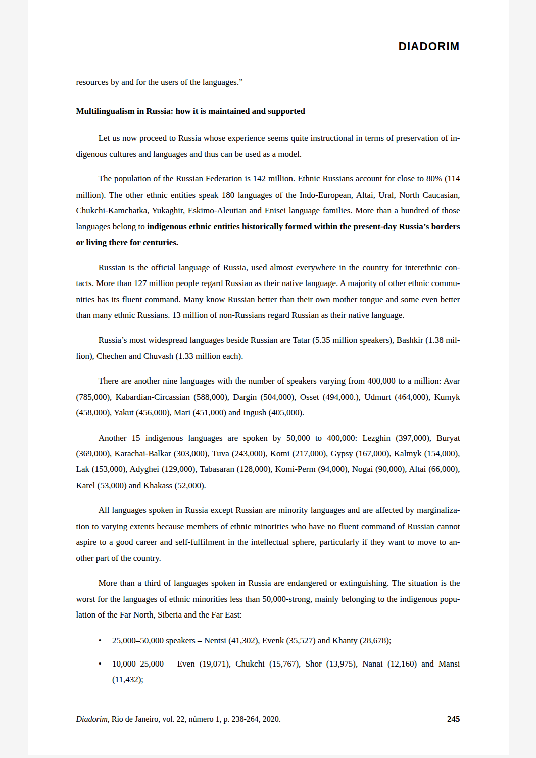DIADORIM
resources by and for the users of the languages.”
Multilingualism in Russia: how it is maintained and supported
Let us now proceed to Russia whose experience seems quite instructional in terms of preservation of indigenous cultures and languages and thus can be used as a model.
The population of the Russian Federation is 142 million. Ethnic Russians account for close to 80% (114 million). The other ethnic entities speak 180 languages of the Indo-European, Altai, Ural, North Caucasian, Chukchi-Kamchatka, Yukaghir, Eskimo-Aleutian and Enisei language families. More than a hundred of those languages belong to indigenous ethnic entities historically formed within the present-day Russia’s borders or living there for centuries.
Russian is the official language of Russia, used almost everywhere in the country for interethnic contacts. More than 127 million people regard Russian as their native language. A majority of other ethnic communities has its fluent command. Many know Russian better than their own mother tongue and some even better than many ethnic Russians. 13 million of non-Russians regard Russian as their native language.
Russia’s most widespread languages beside Russian are Tatar (5.35 million speakers), Bashkir (1.38 million), Chechen and Chuvash (1.33 million each).
There are another nine languages with the number of speakers varying from 400,000 to a million: Avar (785,000), Kabardian-Circassian (588,000), Dargin (504,000), Osset (494,000.), Udmurt (464,000), Kumyk (458,000), Yakut (456,000), Mari (451,000) and Ingush (405,000).
Another 15 indigenous languages are spoken by 50,000 to 400,000: Lezghin (397,000), Buryat (369,000), Karachai-Balkar (303,000), Tuva (243,000), Komi (217,000), Gypsy (167,000), Kalmyk (154,000), Lak (153,000), Adyghei (129,000), Tabasaran (128,000), Komi-Perm (94,000), Nogai (90,000), Altai (66,000), Karel (53,000) and Khakass (52,000).
All languages spoken in Russia except Russian are minority languages and are affected by marginalization to varying extents because members of ethnic minorities who have no fluent command of Russian cannot aspire to a good career and self-fulfilment in the intellectual sphere, particularly if they want to move to another part of the country.
More than a third of languages spoken in Russia are endangered or extinguishing. The situation is the worst for the languages of ethnic minorities less than 50,000-strong, mainly belonging to the indigenous population of the Far North, Siberia and the Far East:
25,000–50,000 speakers – Nentsi (41,302), Evenk (35,527) and Khanty (28,678);
10,000–25,000 – Even (19,071), Chukchi (15,767), Shor (13,975), Nanai (12,160) and Mansi (11,432);
Diadorim, Rio de Janeiro, vol. 22, número 1, p. 238-264, 2020.
245